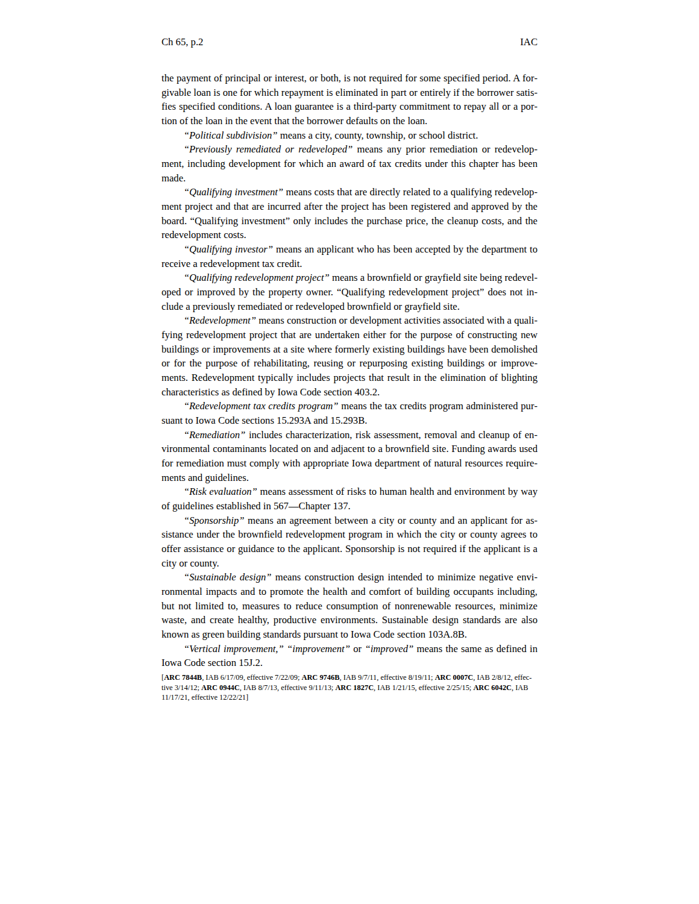Ch 65, p.2 IAC
the payment of principal or interest, or both, is not required for some specified period. A forgivable loan is one for which repayment is eliminated in part or entirely if the borrower satisfies specified conditions. A loan guarantee is a third-party commitment to repay all or a portion of the loan in the event that the borrower defaults on the loan.
“Political subdivision” means a city, county, township, or school district.
“Previously remediated or redeveloped” means any prior remediation or redevelopment, including development for which an award of tax credits under this chapter has been made.
“Qualifying investment” means costs that are directly related to a qualifying redevelopment project and that are incurred after the project has been registered and approved by the board. “Qualifying investment” only includes the purchase price, the cleanup costs, and the redevelopment costs.
“Qualifying investor” means an applicant who has been accepted by the department to receive a redevelopment tax credit.
“Qualifying redevelopment project” means a brownfield or grayfield site being redeveloped or improved by the property owner. “Qualifying redevelopment project” does not include a previously remediated or redeveloped brownfield or grayfield site.
“Redevelopment” means construction or development activities associated with a qualifying redevelopment project that are undertaken either for the purpose of constructing new buildings or improvements at a site where formerly existing buildings have been demolished or for the purpose of rehabilitating, reusing or repurposing existing buildings or improvements. Redevelopment typically includes projects that result in the elimination of blighting characteristics as defined by Iowa Code section 403.2.
“Redevelopment tax credits program” means the tax credits program administered pursuant to Iowa Code sections 15.293A and 15.293B.
“Remediation” includes characterization, risk assessment, removal and cleanup of environmental contaminants located on and adjacent to a brownfield site. Funding awards used for remediation must comply with appropriate Iowa department of natural resources requirements and guidelines.
“Risk evaluation” means assessment of risks to human health and environment by way of guidelines established in 567—Chapter 137.
“Sponsorship” means an agreement between a city or county and an applicant for assistance under the brownfield redevelopment program in which the city or county agrees to offer assistance or guidance to the applicant. Sponsorship is not required if the applicant is a city or county.
“Sustainable design” means construction design intended to minimize negative environmental impacts and to promote the health and comfort of building occupants including, but not limited to, measures to reduce consumption of nonrenewable resources, minimize waste, and create healthy, productive environments. Sustainable design standards are also known as green building standards pursuant to Iowa Code section 103A.8B.
“Vertical improvement,” “improvement” or “improved” means the same as defined in Iowa Code section 15J.2.
[ARC 7844B, IAB 6/17/09, effective 7/22/09; ARC 9746B, IAB 9/7/11, effective 8/19/11; ARC 0007C, IAB 2/8/12, effective 3/14/12; ARC 0944C, IAB 8/7/13, effective 9/11/13; ARC 1827C, IAB 1/21/15, effective 2/25/15; ARC 6042C, IAB 11/17/21, effective 12/22/21]